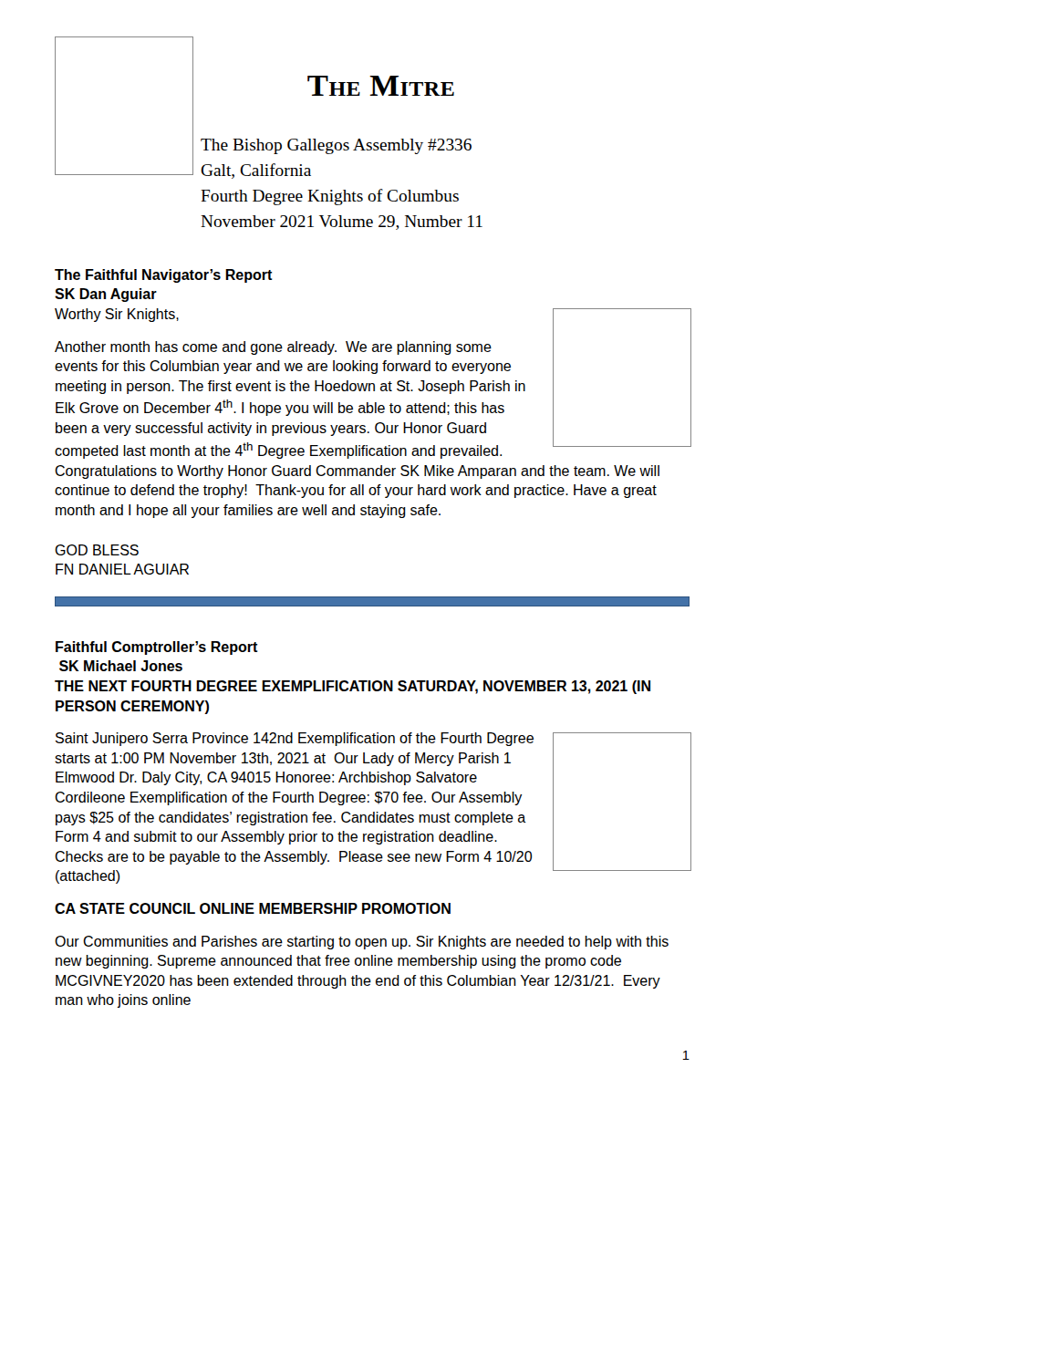The Mitre
The Bishop Gallegos Assembly #2336
Galt, California
Fourth Degree Knights of Columbus
November 2021 Volume 29, Number 11
The Faithful Navigator’s Report SK Dan Aguiar
Worthy Sir Knights,
Another month has come and gone already. We are planning some events for this Columbian year and we are looking forward to everyone meeting in person. The first event is the Hoedown at St. Joseph Parish in Elk Grove on December 4th. I hope you will be able to attend; this has been a very successful activity in previous years. Our Honor Guard competed last month at the 4th Degree Exemplification and prevailed. Congratulations to Worthy Honor Guard Commander SK Mike Amparan and the team. We will continue to defend the trophy! Thank-you for all of your hard work and practice. Have a great month and I hope all your families are well and staying safe.
GOD BLESS FN DANIEL AGUIAR
Faithful Comptroller’s Report SK Michael Jones
The next fourth degree exemplification Saturday, November 13, 2021 (in person ceremony)
Saint Junipero Serra Province 142nd Exemplification of the Fourth Degree starts at 1:00 PM November 13th, 2021 at Our Lady of Mercy Parish 1 Elmwood Dr. Daly City, CA 94015 Honoree: Archbishop Salvatore Cordileone Exemplification of the Fourth Degree: $70 fee. Our Assembly pays $25 of the candidates’ registration fee. Candidates must complete a Form 4 and submit to our Assembly prior to the registration deadline. Checks are to be payable to the Assembly. Please see new Form 4 10/20 (attached)
CA State Council Online Membership Promotion
Our Communities and Parishes are starting to open up. Sir Knights are needed to help with this new beginning. Supreme announced that free online membership using the promo code MCGIVNEY2020 has been extended through the end of this Columbian Year 12/31/21. Every man who joins online
1